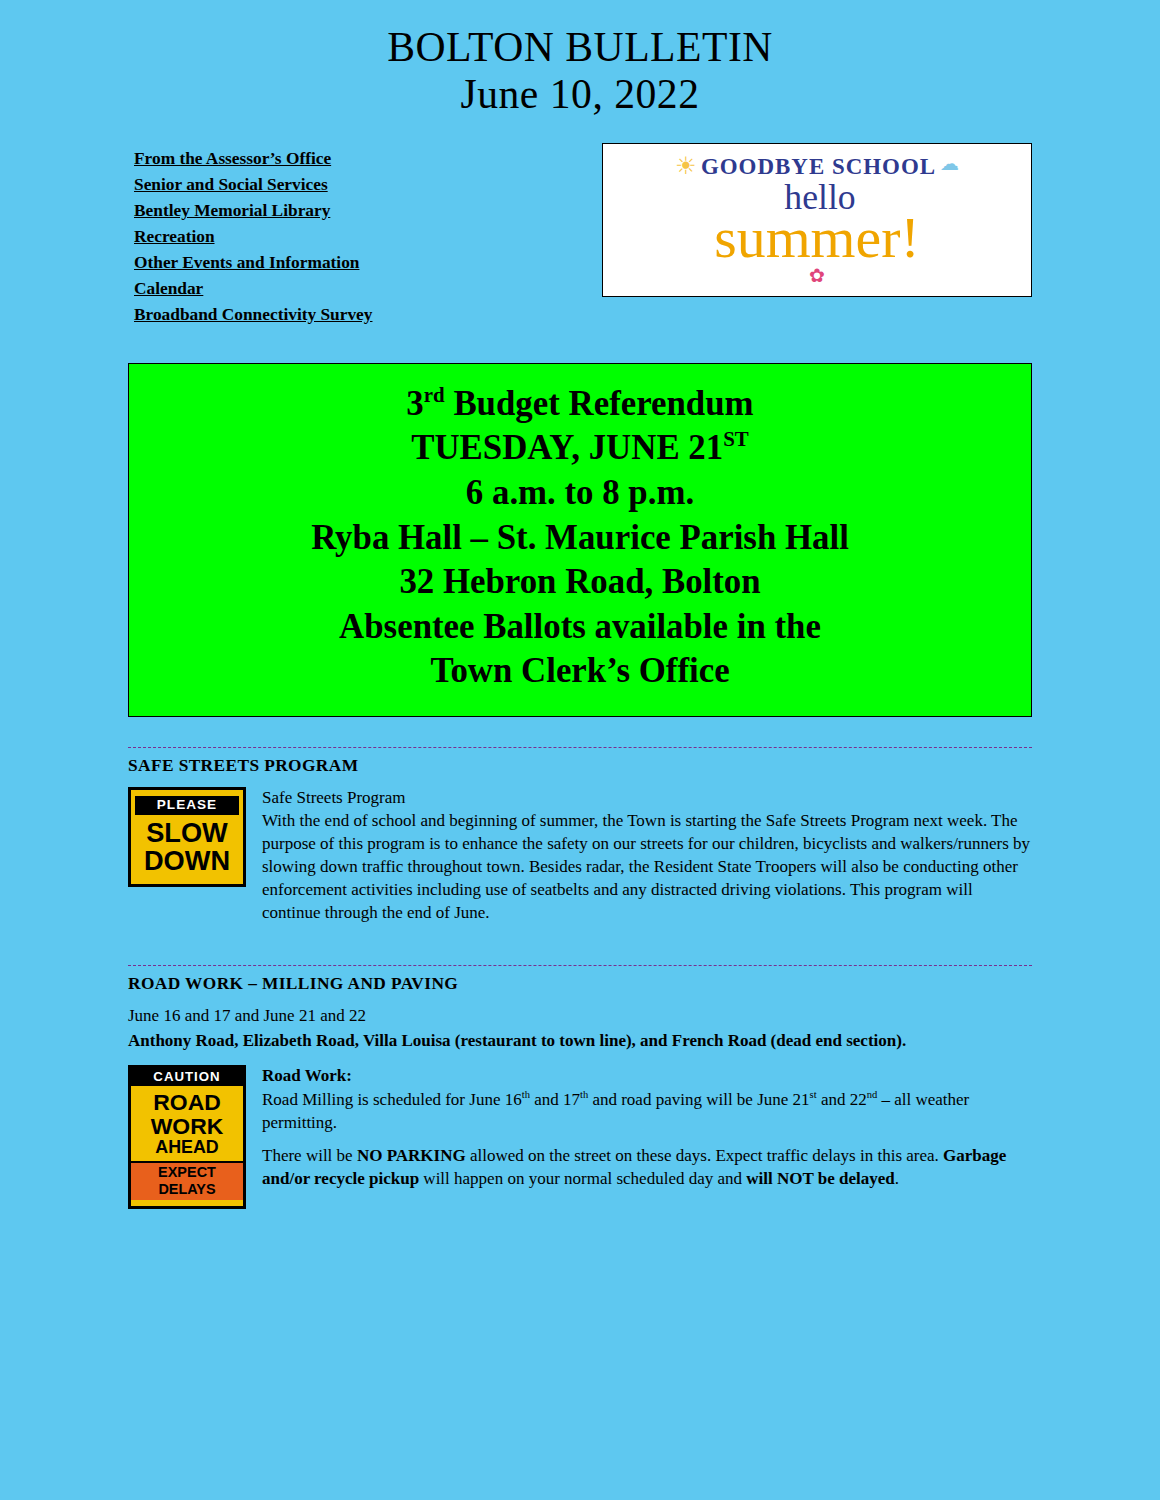BOLTON BULLETIN
June 10, 2022
From the Assessor’s Office
Senior and Social Services
Bentley Memorial Library
Recreation
Other Events and Information
Calendar
Broadband Connectivity Survey
☀ GOODBYE SCHOOL ☁
hello summer! ✿
3rd Budget Referendum
TUESDAY, JUNE 21ST
6 a.m. to 8 p.m.
Ryba Hall – St. Maurice Parish Hall
32 Hebron Road, Bolton
Absentee Ballots available in the
Town Clerk’s Office
SAFE STREETS PROGRAM
PLEASE SLOW DOWN
Safe Streets Program
With the end of school and beginning of summer, the Town is starting the Safe Streets Program next week. The purpose of this program is to enhance the safety on our streets for our children, bicyclists and walkers/runners by slowing down traffic throughout town. Besides radar, the Resident State Troopers will also be conducting other enforcement activities including use of seatbelts and any distracted driving violations. This program will continue through the end of June.
ROAD WORK – MILLING AND PAVING
June 16 and 17 and June 21 and 22
Anthony Road, Elizabeth Road, Villa Louisa (restaurant to town line), and French Road (dead end section).
CAUTION ROAD WORK AHEAD EXPECT DELAYS
Road Work:
Road Milling is scheduled for June 16th and 17th and road paving will be June 21st and 22nd – all weather permitting.
There will be NO PARKING allowed on the street on these days. Expect traffic delays in this area. Garbage and/or recycle pickup will happen on your normal scheduled day and will NOT be delayed.